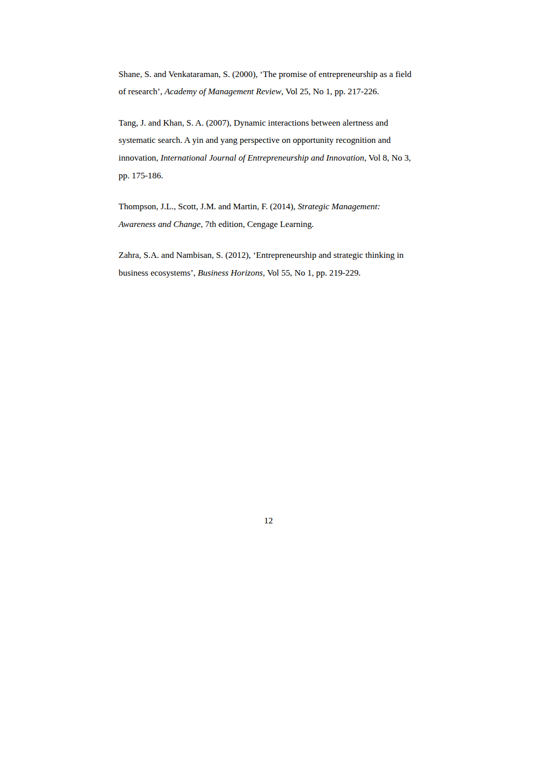Shane, S. and Venkataraman, S. (2000), ‘The promise of entrepreneurship as a field of research’, Academy of Management Review, Vol 25, No 1, pp. 217-226.
Tang, J. and Khan, S. A. (2007), Dynamic interactions between alertness and systematic search. A yin and yang perspective on opportunity recognition and innovation, International Journal of Entrepreneurship and Innovation, Vol 8, No 3, pp. 175-186.
Thompson, J.L., Scott, J.M. and Martin, F. (2014), Strategic Management: Awareness and Change, 7th edition, Cengage Learning.
Zahra, S.A. and Nambisan, S. (2012), ‘Entrepreneurship and strategic thinking in business ecosystems’, Business Horizons, Vol 55, No 1, pp. 219-229.
12